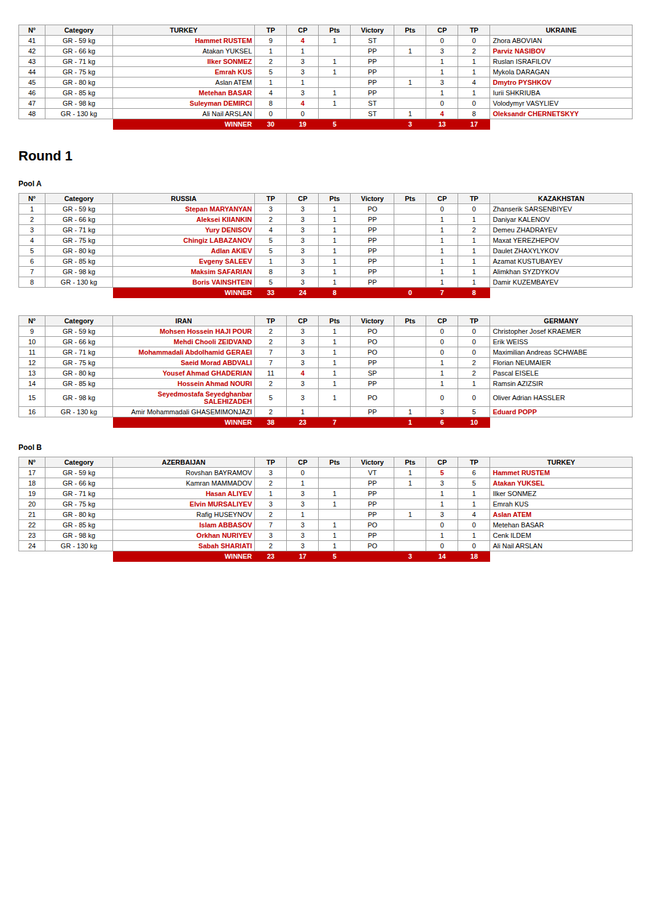| N° | Category | TURKEY | TP | CP | Pts | Victory | Pts | CP | TP | UKRAINE |
| --- | --- | --- | --- | --- | --- | --- | --- | --- | --- | --- |
| 41 | GR - 59 kg | Hammet RUSTEM | 9 | 4 | 1 | ST | | 0 | 0 | Zhora ABOVIAN |
| 42 | GR - 66 kg | Atakan YUKSEL | 1 | 1 | | PP | 1 | 3 | 2 | Parviz NASIBOV |
| 43 | GR - 71 kg | Ilker SONMEZ | 2 | 3 | 1 | PP | | 1 | 1 | Ruslan ISRAFILOV |
| 44 | GR - 75 kg | Emrah KUS | 5 | 3 | 1 | PP | | 1 | 1 | Mykola DARAGAN |
| 45 | GR - 80 kg | Aslan ATEM | 1 | 1 | | PP | 1 | 3 | 4 | Dmytro PYSHKOV |
| 46 | GR - 85 kg | Metehan BASAR | 4 | 3 | 1 | PP | | 1 | 1 | Iurii SHKRIUBA |
| 47 | GR - 98 kg | Suleyman DEMIRCI | 8 | 4 | 1 | ST | | 0 | 0 | Volodymyr VASYLIEV |
| 48 | GR - 130 kg | Ali Nail ARSLAN | 0 | 0 | | ST | 1 | 4 | 8 | Oleksandr CHERNETSKYY |
| | WINNER | 30 | 19 | 5 | | 3 | 13 | 17 | |
Round 1
Pool A
| N° | Category | RUSSIA | TP | CP | Pts | Victory | Pts | CP | TP | KAZAKHSTAN |
| --- | --- | --- | --- | --- | --- | --- | --- | --- | --- | --- |
| 1 | GR - 59 kg | Stepan MARYANYAN | 3 | 3 | 1 | PO | | 0 | 0 | Zhanserik SARSENBIYEV |
| 2 | GR - 66 kg | Aleksei KIIANKIN | 2 | 3 | 1 | PP | | 1 | 1 | Daniyar KALENOV |
| 3 | GR - 71 kg | Yury DENISOV | 4 | 3 | 1 | PP | | 1 | 2 | Demeu ZHADRAYEV |
| 4 | GR - 75 kg | Chingiz LABAZANOV | 5 | 3 | 1 | PP | | 1 | 1 | Maxat YEREZHEPOV |
| 5 | GR - 80 kg | Adlan AKIEV | 5 | 3 | 1 | PP | | 1 | 1 | Daulet ZHAXYLYKOV |
| 6 | GR - 85 kg | Evgeny SALEEV | 1 | 3 | 1 | PP | | 1 | 1 | Azamat KUSTUBAYEV |
| 7 | GR - 98 kg | Maksim SAFARIAN | 8 | 3 | 1 | PP | | 1 | 1 | Alimkhan SYZDYKOV |
| 8 | GR - 130 kg | Boris VAINSHTEIN | 5 | 3 | 1 | PP | | 1 | 1 | Damir KUZEMBAYEV |
| | WINNER | 33 | 24 | 8 | | 0 | 7 | 8 | |
| N° | Category | IRAN | TP | CP | Pts | Victory | Pts | CP | TP | GERMANY |
| --- | --- | --- | --- | --- | --- | --- | --- | --- | --- | --- |
| 9 | GR - 59 kg | Mohsen Hossein HAJI POUR | 2 | 3 | 1 | PO | | 0 | 0 | Christopher Josef KRAEMER |
| 10 | GR - 66 kg | Mehdi Chooli ZEIDVAND | 2 | 3 | 1 | PO | | 0 | 0 | Erik WEISS |
| 11 | GR - 71 kg | Mohammadali Abdolhamid GERAEI | 7 | 3 | 1 | PO | | 0 | 0 | Maximilian Andreas SCHWABE |
| 12 | GR - 75 kg | Saeid Morad ABDVALI | 7 | 3 | 1 | PP | | 1 | 2 | Florian NEUMAIER |
| 13 | GR - 80 kg | Yousef Ahmad GHADERIAN | 11 | 4 | 1 | SP | | 1 | 2 | Pascal EISELE |
| 14 | GR - 85 kg | Hossein Ahmad NOURI | 2 | 3 | 1 | PP | | 1 | 1 | Ramsin AZIZSIR |
| 15 | GR - 98 kg | Seyedmostafa Seyedghanbar SALEHIZADEH | 5 | 3 | 1 | PO | | 0 | 0 | Oliver Adrian HASSLER |
| 16 | GR - 130 kg | Amir Mohammadali GHASEMIMONJAZI | 2 | 1 | | PP | 1 | 3 | 5 | Eduard POPP |
| | WINNER | 38 | 23 | 7 | | 1 | 6 | 10 | |
Pool B
| N° | Category | AZERBAIJAN | TP | CP | Pts | Victory | Pts | CP | TP | TURKEY |
| --- | --- | --- | --- | --- | --- | --- | --- | --- | --- | --- |
| 17 | GR - 59 kg | Rovshan BAYRAMOV | 3 | 0 | | VT | 1 | 5 | 6 | Hammet RUSTEM |
| 18 | GR - 66 kg | Kamran MAMMADOV | 2 | 1 | | PP | 1 | 3 | 5 | Atakan YUKSEL |
| 19 | GR - 71 kg | Hasan ALIYEV | 1 | 3 | 1 | PP | | 1 | 1 | Ilker SONMEZ |
| 20 | GR - 75 kg | Elvin MURSALIYEV | 3 | 3 | 1 | PP | | 1 | 1 | Emrah KUS |
| 21 | GR - 80 kg | Rafig HUSEYNOV | 2 | 1 | | PP | 1 | 3 | 4 | Aslan ATEM |
| 22 | GR - 85 kg | Islam ABBASOV | 7 | 3 | 1 | PO | | 0 | 0 | Metehan BASAR |
| 23 | GR - 98 kg | Orkhan NURIYEV | 3 | 3 | 1 | PP | | 1 | 1 | Cenk ILDEM |
| 24 | GR - 130 kg | Sabah SHARIATI | 2 | 3 | 1 | PO | | 0 | 0 | Ali Nail ARSLAN |
| | WINNER | 23 | 17 | 5 | | 3 | 14 | 18 | |